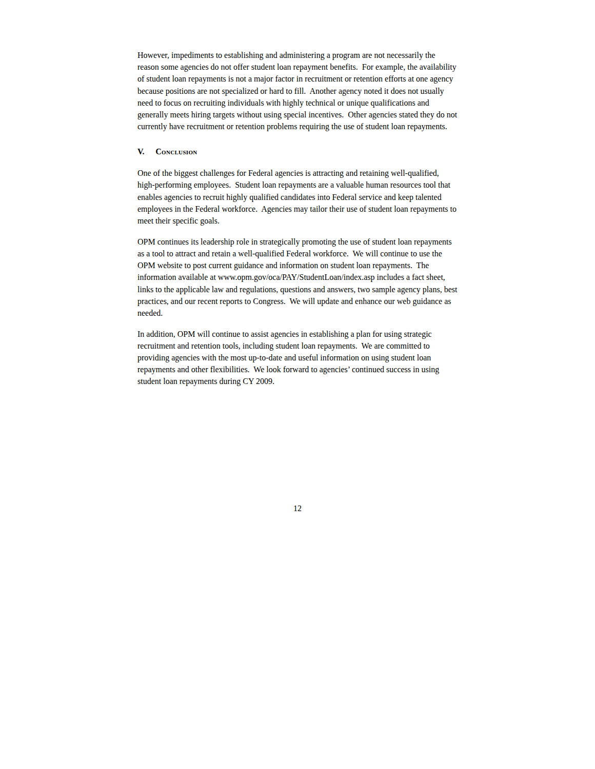However, impediments to establishing and administering a program are not necessarily the reason some agencies do not offer student loan repayment benefits. For example, the availability of student loan repayments is not a major factor in recruitment or retention efforts at one agency because positions are not specialized or hard to fill. Another agency noted it does not usually need to focus on recruiting individuals with highly technical or unique qualifications and generally meets hiring targets without using special incentives. Other agencies stated they do not currently have recruitment or retention problems requiring the use of student loan repayments.
V. Conclusion
One of the biggest challenges for Federal agencies is attracting and retaining well-qualified, high-performing employees. Student loan repayments are a valuable human resources tool that enables agencies to recruit highly qualified candidates into Federal service and keep talented employees in the Federal workforce. Agencies may tailor their use of student loan repayments to meet their specific goals.
OPM continues its leadership role in strategically promoting the use of student loan repayments as a tool to attract and retain a well-qualified Federal workforce. We will continue to use the OPM website to post current guidance and information on student loan repayments. The information available at www.opm.gov/oca/PAY/StudentLoan/index.asp includes a fact sheet, links to the applicable law and regulations, questions and answers, two sample agency plans, best practices, and our recent reports to Congress. We will update and enhance our web guidance as needed.
In addition, OPM will continue to assist agencies in establishing a plan for using strategic recruitment and retention tools, including student loan repayments. We are committed to providing agencies with the most up-to-date and useful information on using student loan repayments and other flexibilities. We look forward to agencies’ continued success in using student loan repayments during CY 2009.
12